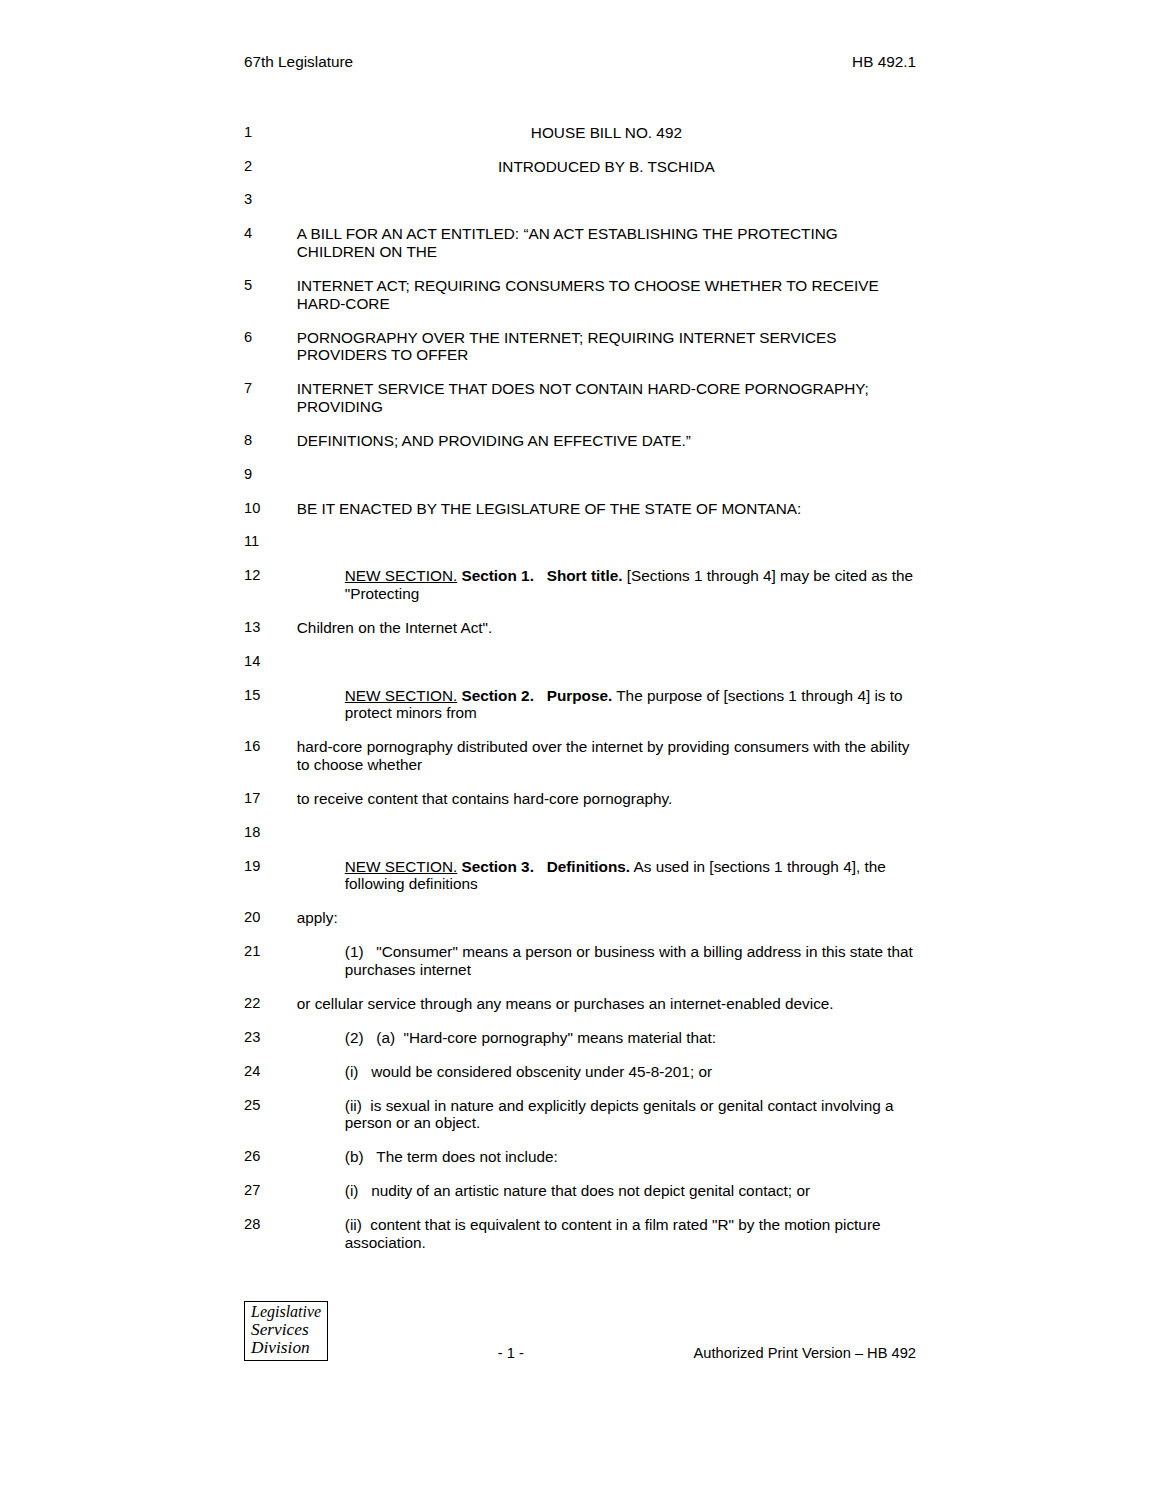67th Legislature
HB 492.1
| 1 | HOUSE BILL NO. 492 |
| 2 | INTRODUCED BY B. TSCHIDA |
| 3 | |
| 4 | A BILL FOR AN ACT ENTITLED: “AN ACT ESTABLISHING THE PROTECTING CHILDREN ON THE |
| 5 | INTERNET ACT; REQUIRING CONSUMERS TO CHOOSE WHETHER TO RECEIVE HARD-CORE |
| 6 | PORNOGRAPHY OVER THE INTERNET; REQUIRING INTERNET SERVICES PROVIDERS TO OFFER |
| 7 | INTERNET SERVICE THAT DOES NOT CONTAIN HARD-CORE PORNOGRAPHY; PROVIDING |
| 8 | DEFINITIONS; AND PROVIDING AN EFFECTIVE DATE.” |
| 9 | |
| 10 | BE IT ENACTED BY THE LEGISLATURE OF THE STATE OF MONTANA: |
| 11 | |
| 12 | NEW SECTION. Section 1. Short title. [Sections 1 through 4] may be cited as the "Protecting |
| 13 | Children on the Internet Act". |
| 14 | |
| 15 | NEW SECTION. Section 2. Purpose. The purpose of [sections 1 through 4] is to protect minors from |
| 16 | hard-core pornography distributed over the internet by providing consumers with the ability to choose whether |
| 17 | to receive content that contains hard-core pornography. |
| 18 | |
| 19 | NEW SECTION. Section 3. Definitions. As used in [sections 1 through 4], the following definitions |
| 20 | apply: |
| 21 | (1) "Consumer" means a person or business with a billing address in this state that purchases internet |
| 22 | or cellular service through any means or purchases an internet-enabled device. |
| 23 | (2) (a) "Hard-core pornography" means material that: |
| 24 | (i) would be considered obscenity under 45-8-201; or |
| 25 | (ii) is sexual in nature and explicitly depicts genitals or genital contact involving a person or an object. |
| 26 | (b) The term does not include: |
| 27 | (i) nudity of an artistic nature that does not depict genital contact; or |
| 28 | (ii) content that is equivalent to content in a film rated "R" by the motion picture association. |
Legislative Services Division
- 1 -
Authorized Print Version – HB 492